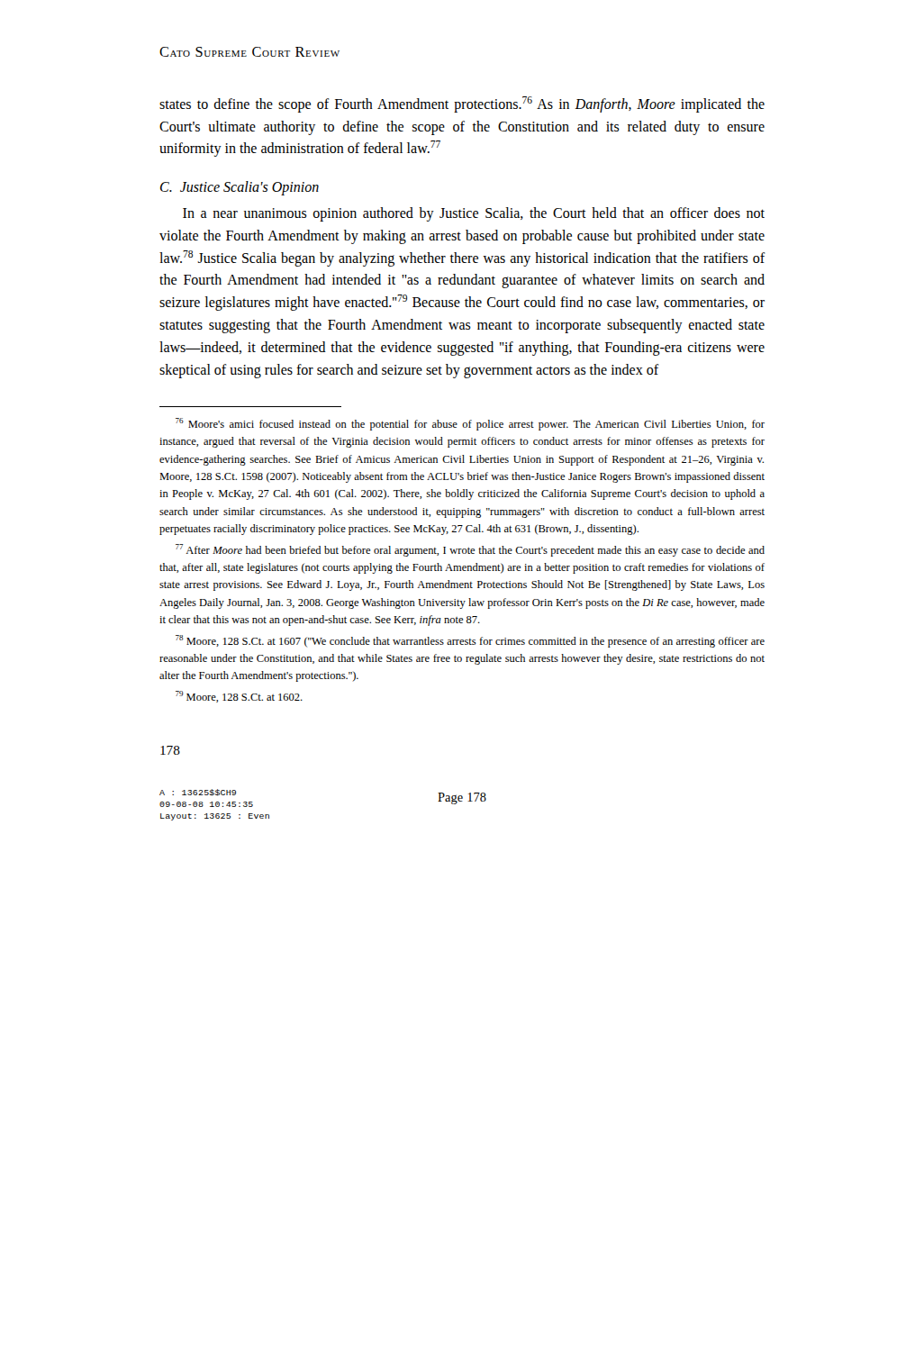Cato Supreme Court Review
states to define the scope of Fourth Amendment protections.76 As in Danforth, Moore implicated the Court's ultimate authority to define the scope of the Constitution and its related duty to ensure uniformity in the administration of federal law.77
C. Justice Scalia's Opinion
In a near unanimous opinion authored by Justice Scalia, the Court held that an officer does not violate the Fourth Amendment by making an arrest based on probable cause but prohibited under state law.78 Justice Scalia began by analyzing whether there was any historical indication that the ratifiers of the Fourth Amendment had intended it ''as a redundant guarantee of whatever limits on search and seizure legislatures might have enacted.''79 Because the Court could find no case law, commentaries, or statutes suggesting that the Fourth Amendment was meant to incorporate subsequently enacted state laws—indeed, it determined that the evidence suggested ''if anything, that Founding-era citizens were skeptical of using rules for search and seizure set by government actors as the index of
76 Moore's amici focused instead on the potential for abuse of police arrest power. The American Civil Liberties Union, for instance, argued that reversal of the Virginia decision would permit officers to conduct arrests for minor offenses as pretexts for evidence-gathering searches. See Brief of Amicus American Civil Liberties Union in Support of Respondent at 21–26, Virginia v. Moore, 128 S.Ct. 1598 (2007). Noticeably absent from the ACLU's brief was then-Justice Janice Rogers Brown's impassioned dissent in People v. McKay, 27 Cal. 4th 601 (Cal. 2002). There, she boldly criticized the California Supreme Court's decision to uphold a search under similar circumstances. As she understood it, equipping ''rummagers'' with discretion to conduct a full-blown arrest perpetuates racially discriminatory police practices. See McKay, 27 Cal. 4th at 631 (Brown, J., dissenting).
77 After Moore had been briefed but before oral argument, I wrote that the Court's precedent made this an easy case to decide and that, after all, state legislatures (not courts applying the Fourth Amendment) are in a better position to craft remedies for violations of state arrest provisions. See Edward J. Loya, Jr., Fourth Amendment Protections Should Not Be [Strengthened] by State Laws, Los Angeles Daily Journal, Jan. 3, 2008. George Washington University law professor Orin Kerr's posts on the Di Re case, however, made it clear that this was not an open-and-shut case. See Kerr, infra note 87.
78 Moore, 128 S.Ct. at 1607 (''We conclude that warrantless arrests for crimes committed in the presence of an arresting officer are reasonable under the Constitution, and that while States are free to regulate such arrests however they desire, state restrictions do not alter the Fourth Amendment's protections.'').
79 Moore, 128 S.Ct. at 1602.
178
A : 13625$$CH9 09-08-08 10:45:35 Layout: 13625 : Even
Page 178